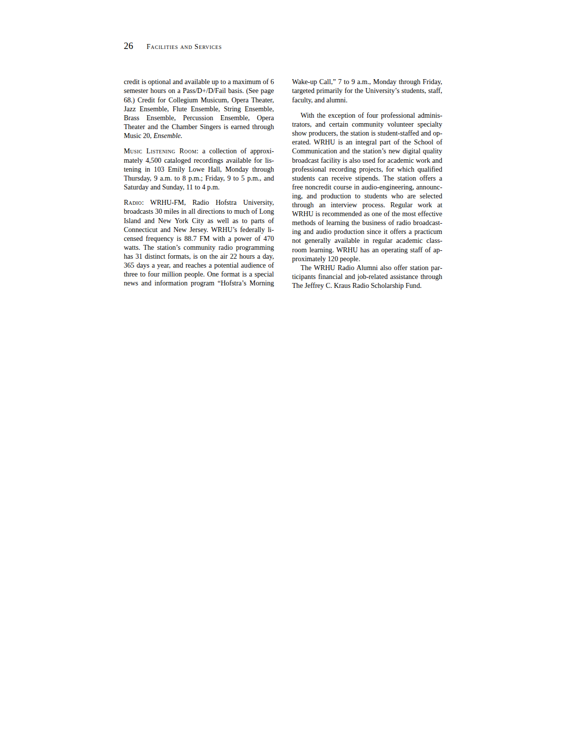26 Facilities and Services
credit is optional and available up to a maximum of 6 semester hours on a Pass/D+/D/Fail basis. (See page 68.) Credit for Collegium Musicum, Opera Theater, Jazz Ensemble, Flute Ensemble, String Ensemble, Brass Ensemble, Percussion Ensemble, Opera Theater and the Chamber Singers is earned through Music 20, Ensemble.
Music Listening Room: a collection of approximately 4,500 cataloged recordings available for listening in 103 Emily Lowe Hall, Monday through Thursday, 9 a.m. to 8 p.m.; Friday, 9 to 5 p.m., and Saturday and Sunday, 11 to 4 p.m.
Radio: WRHU-FM, Radio Hofstra University, broadcasts 30 miles in all directions to much of Long Island and New York City as well as to parts of Connecticut and New Jersey. WRHU’s federally licensed frequency is 88.7 FM with a power of 470 watts. The station’s community radio programming has 31 distinct formats, is on the air 22 hours a day, 365 days a year, and reaches a potential audience of three to four million people. One format is a special news and information program “Hofstra’s Morning Wake-up Call,” 7 to 9 a.m., Monday through Friday, targeted primarily for the University’s students, staff, faculty, and alumni.
With the exception of four professional administrators, and certain community volunteer specialty show producers, the station is student-staffed and operated. WRHU is an integral part of the School of Communication and the station’s new digital quality broadcast facility is also used for academic work and professional recording projects, for which qualified students can receive stipends. The station offers a free noncredit course in audio-engineering, announcing, and production to students who are selected through an interview process. Regular work at WRHU is recommended as one of the most effective methods of learning the business of radio broadcasting and audio production since it offers a practicum not generally available in regular academic classroom learning. WRHU has an operating staff of approximately 120 people.
The WRHU Radio Alumni also offer station participants financial and job-related assistance through The Jeffrey C. Kraus Radio Scholarship Fund.